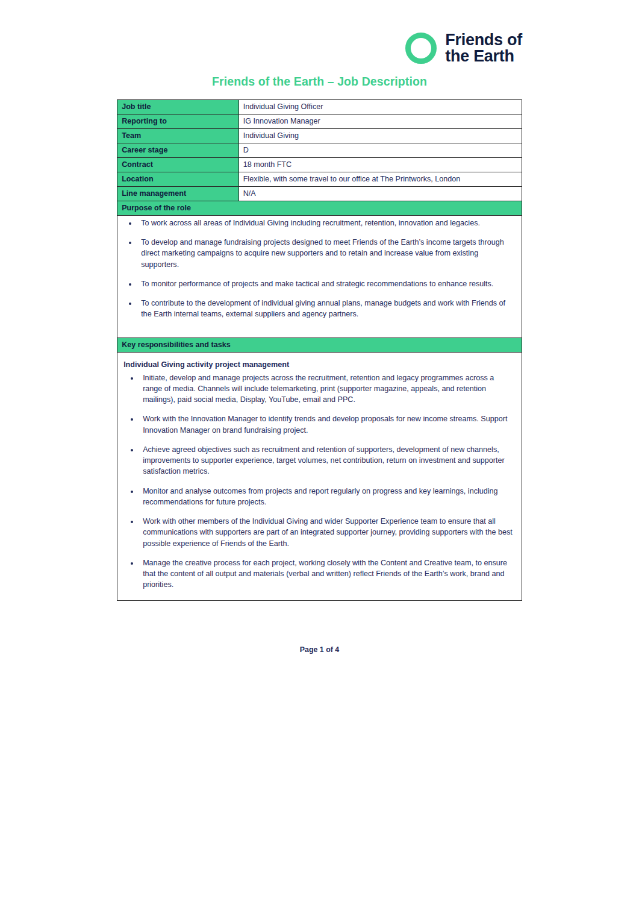Friends of
the Earth
Friends of the Earth – Job Description
| Job title | Individual Giving Officer |
| Reporting to | IG Innovation Manager |
| Team | Individual Giving |
| Career stage | D |
| Contract | 18 month FTC |
| Location | Flexible, with some travel to our office at The Printworks, London |
| Line management | N/A |
| Purpose of the role |
| To work across all areas of Individual Giving including recruitment, retention, innovation and legacies. To develop and manage fundraising projects designed to meet Friends of the Earth’s income targets through direct marketing campaigns to acquire new supporters and to retain and increase value from existing supporters. To monitor performance of projects and make tactical and strategic recommendations to enhance results. To contribute to the development of individual giving annual plans, manage budgets and work with Friends of the Earth internal teams, external suppliers and agency partners. |
| Key responsibilities and tasks |
| Individual Giving activity project management Initiate, develop and manage projects across the recruitment, retention and legacy programmes across a range of media. Channels will include telemarketing, print (supporter magazine, appeals, and retention mailings), paid social media, Display, YouTube, email and PPC. Work with the Innovation Manager to identify trends and develop proposals for new income streams. Support Innovation Manager on brand fundraising project. Achieve agreed objectives such as recruitment and retention of supporters, development of new channels, improvements to supporter experience, target volumes, net contribution, return on investment and supporter satisfaction metrics. Monitor and analyse outcomes from projects and report regularly on progress and key learnings, including recommendations for future projects. Work with other members of the Individual Giving and wider Supporter Experience team to ensure that all communications with supporters are part of an integrated supporter journey, providing supporters with the best possible experience of Friends of the Earth. Manage the creative process for each project, working closely with the Content and Creative team, to ensure that the content of all output and materials (verbal and written) reflect Friends of the Earth’s work, brand and priorities. |
Page 1 of 4